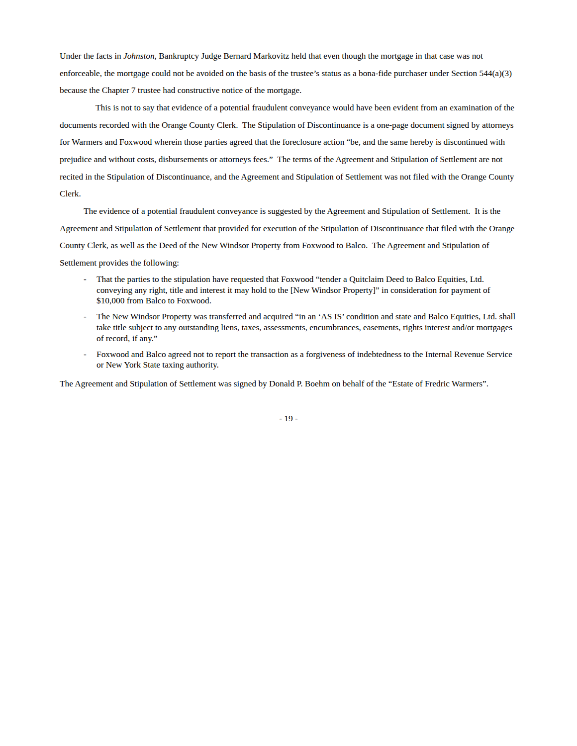Under the facts in Johnston, Bankruptcy Judge Bernard Markovitz held that even though the mortgage in that case was not enforceable, the mortgage could not be avoided on the basis of the trustee’s status as a bona-fide purchaser under Section 544(a)(3) because the Chapter 7 trustee had constructive notice of the mortgage.
This is not to say that evidence of a potential fraudulent conveyance would have been evident from an examination of the documents recorded with the Orange County Clerk. The Stipulation of Discontinuance is a one-page document signed by attorneys for Warmers and Foxwood wherein those parties agreed that the foreclosure action “be, and the same hereby is discontinued with prejudice and without costs, disbursements or attorneys fees.” The terms of the Agreement and Stipulation of Settlement are not recited in the Stipulation of Discontinuance, and the Agreement and Stipulation of Settlement was not filed with the Orange County Clerk.
The evidence of a potential fraudulent conveyance is suggested by the Agreement and Stipulation of Settlement. It is the Agreement and Stipulation of Settlement that provided for execution of the Stipulation of Discontinuance that filed with the Orange County Clerk, as well as the Deed of the New Windsor Property from Foxwood to Balco. The Agreement and Stipulation of Settlement provides the following:
That the parties to the stipulation have requested that Foxwood “tender a Quitclaim Deed to Balco Equities, Ltd. conveying any right, title and interest it may hold to the [New Windsor Property]” in consideration for payment of $10,000 from Balco to Foxwood.
The New Windsor Property was transferred and acquired “in an ‘AS IS’ condition and state and Balco Equities, Ltd. shall take title subject to any outstanding liens, taxes, assessments, encumbrances, easements, rights interest and/or mortgages of record, if any.”
Foxwood and Balco agreed not to report the transaction as a forgiveness of indebtedness to the Internal Revenue Service or New York State taxing authority.
The Agreement and Stipulation of Settlement was signed by Donald P. Boehm on behalf of the “Estate of Fredric Warmers”.
- 19 -